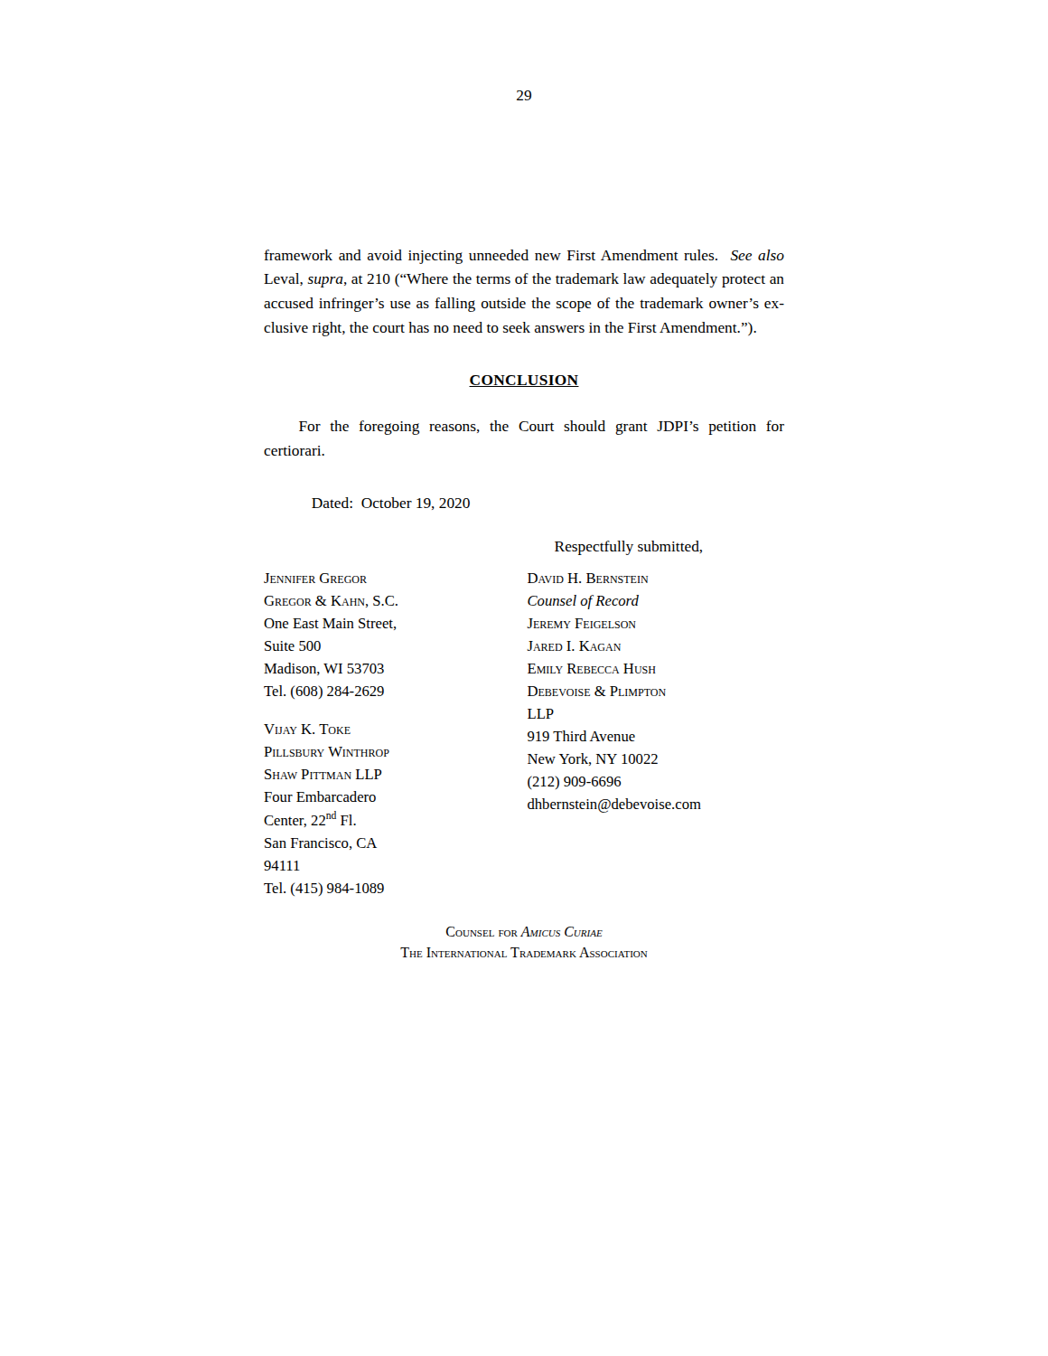29
framework and avoid injecting unneeded new First Amendment rules. See also Leval, supra, at 210 (“Where the terms of the trademark law adequately protect an accused infringer’s use as falling outside the scope of the trademark owner’s exclusive right, the court has no need to seek answers in the First Amendment.”).
CONCLUSION
For the foregoing reasons, the Court should grant JDPI’s petition for certiorari.
Dated: October 19, 2020
Respectfully submitted,
Jennifer Gregor
Gregor & Kahn, S.C.
One East Main Street,
Suite 500
Madison, WI 53703
Tel. (608) 284-2629
Vijay K. Toke
Pillsbury Winthrop
Shaw Pittman LLP
Four Embarcadero
Center, 22nd Fl.
San Francisco, CA
94111
Tel. (415) 984-1089
David H. Bernstein
Counsel of Record
Jeremy Feigelson
Jared I. Kagan
Emily Rebecca Hush
Debevoise & Plimpton
LLP
919 Third Avenue
New York, NY 10022
(212) 909-6696
dhbernstein@debevoise.com
Counsel for Amicus Curiae
The International Trademark Association